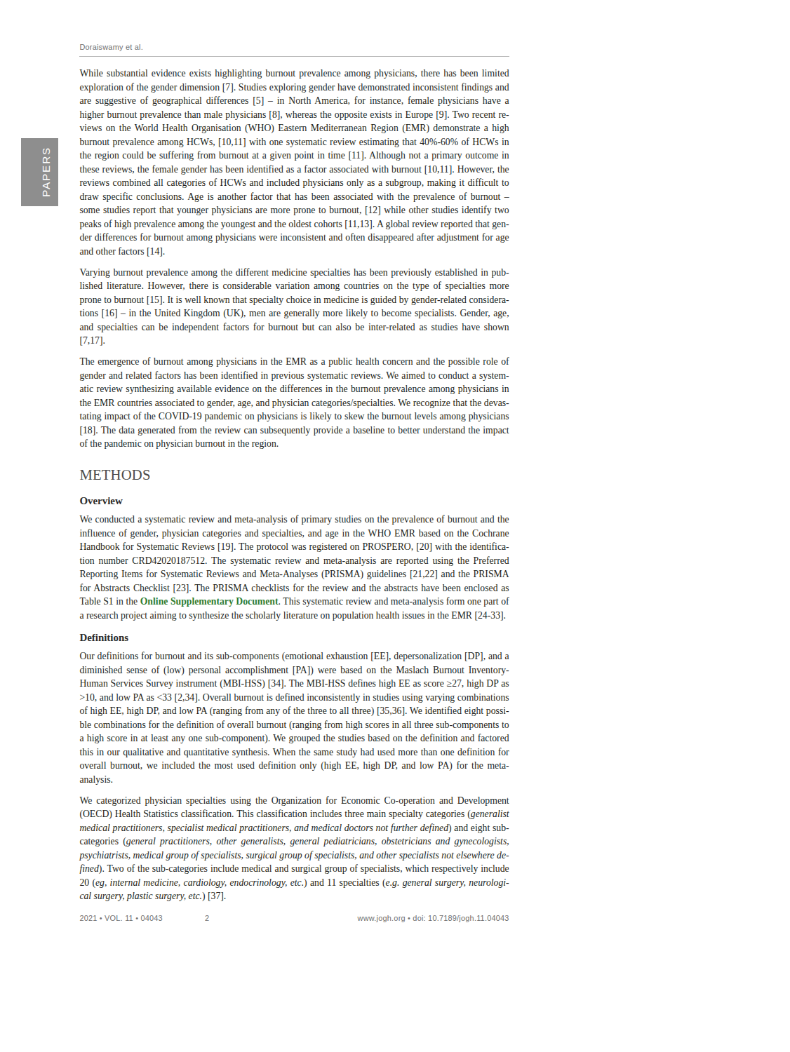Doraiswamy et al.
PAPERS
While substantial evidence exists highlighting burnout prevalence among physicians, there has been limited exploration of the gender dimension [7]. Studies exploring gender have demonstrated inconsistent findings and are suggestive of geographical differences [5] – in North America, for instance, female physicians have a higher burnout prevalence than male physicians [8], whereas the opposite exists in Europe [9]. Two recent reviews on the World Health Organisation (WHO) Eastern Mediterranean Region (EMR) demonstrate a high burnout prevalence among HCWs, [10,11] with one systematic review estimating that 40%-60% of HCWs in the region could be suffering from burnout at a given point in time [11]. Although not a primary outcome in these reviews, the female gender has been identified as a factor associated with burnout [10,11]. However, the reviews combined all categories of HCWs and included physicians only as a subgroup, making it difficult to draw specific conclusions. Age is another factor that has been associated with the prevalence of burnout – some studies report that younger physicians are more prone to burnout, [12] while other studies identify two peaks of high prevalence among the youngest and the oldest cohorts [11,13]. A global review reported that gender differences for burnout among physicians were inconsistent and often disappeared after adjustment for age and other factors [14].
Varying burnout prevalence among the different medicine specialties has been previously established in published literature. However, there is considerable variation among countries on the type of specialties more prone to burnout [15]. It is well known that specialty choice in medicine is guided by gender-related considerations [16] – in the United Kingdom (UK), men are generally more likely to become specialists. Gender, age, and specialties can be independent factors for burnout but can also be inter-related as studies have shown [7,17].
The emergence of burnout among physicians in the EMR as a public health concern and the possible role of gender and related factors has been identified in previous systematic reviews. We aimed to conduct a systematic review synthesizing available evidence on the differences in the burnout prevalence among physicians in the EMR countries associated to gender, age, and physician categories/specialties. We recognize that the devastating impact of the COVID-19 pandemic on physicians is likely to skew the burnout levels among physicians [18]. The data generated from the review can subsequently provide a baseline to better understand the impact of the pandemic on physician burnout in the region.
METHODS
Overview
We conducted a systematic review and meta-analysis of primary studies on the prevalence of burnout and the influence of gender, physician categories and specialties, and age in the WHO EMR based on the Cochrane Handbook for Systematic Reviews [19]. The protocol was registered on PROSPERO, [20] with the identification number CRD42020187512. The systematic review and meta-analysis are reported using the Preferred Reporting Items for Systematic Reviews and Meta-Analyses (PRISMA) guidelines [21,22] and the PRISMA for Abstracts Checklist [23]. The PRISMA checklists for the review and the abstracts have been enclosed as Table S1 in the Online Supplementary Document. This systematic review and meta-analysis form one part of a research project aiming to synthesize the scholarly literature on population health issues in the EMR [24-33].
Definitions
Our definitions for burnout and its sub-components (emotional exhaustion [EE], depersonalization [DP], and a diminished sense of (low) personal accomplishment [PA]) were based on the Maslach Burnout Inventory-Human Services Survey instrument (MBI-HSS) [34]. The MBI-HSS defines high EE as score ≥27, high DP as >10, and low PA as <33 [2,34]. Overall burnout is defined inconsistently in studies using varying combinations of high EE, high DP, and low PA (ranging from any of the three to all three) [35,36]. We identified eight possible combinations for the definition of overall burnout (ranging from high scores in all three sub-components to a high score in at least any one sub-component). We grouped the studies based on the definition and factored this in our qualitative and quantitative synthesis. When the same study had used more than one definition for overall burnout, we included the most used definition only (high EE, high DP, and low PA) for the meta-analysis.
We categorized physician specialties using the Organization for Economic Co-operation and Development (OECD) Health Statistics classification. This classification includes three main specialty categories (generalist medical practitioners, specialist medical practitioners, and medical doctors not further defined) and eight subcategories (general practitioners, other generalists, general pediatricians, obstetricians and gynecologists, psychiatrists, medical group of specialists, surgical group of specialists, and other specialists not elsewhere defined). Two of the sub-categories include medical and surgical group of specialists, which respectively include 20 (eg, internal medicine, cardiology, endocrinology, etc.) and 11 specialties (e.g. general surgery, neurological surgery, plastic surgery, etc.) [37].
2021 • Vol. 11 • 04043
2
www.jogh.org • doi: 10.7189/jogh.11.04043